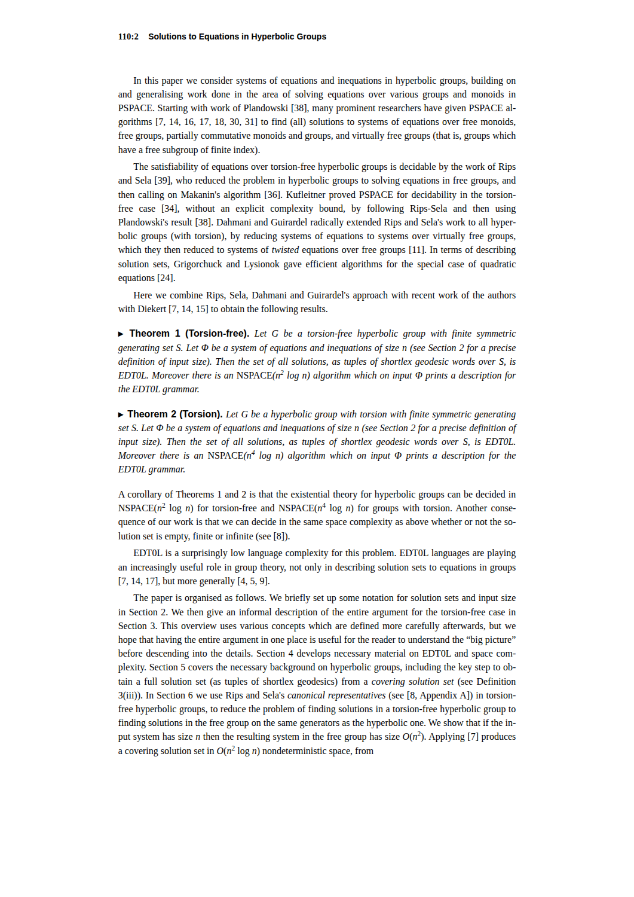110:2 Solutions to Equations in Hyperbolic Groups
In this paper we consider systems of equations and inequations in hyperbolic groups, building on and generalising work done in the area of solving equations over various groups and monoids in PSPACE. Starting with work of Plandowski [38], many prominent researchers have given PSPACE algorithms [7, 14, 16, 17, 18, 30, 31] to find (all) solutions to systems of equations over free monoids, free groups, partially commutative monoids and groups, and virtually free groups (that is, groups which have a free subgroup of finite index).
The satisfiability of equations over torsion-free hyperbolic groups is decidable by the work of Rips and Sela [39], who reduced the problem in hyperbolic groups to solving equations in free groups, and then calling on Makanin's algorithm [36]. Kufleitner proved PSPACE for decidability in the torsion-free case [34], without an explicit complexity bound, by following Rips-Sela and then using Plandowski's result [38]. Dahmani and Guirardel radically extended Rips and Sela's work to all hyperbolic groups (with torsion), by reducing systems of equations to systems over virtually free groups, which they then reduced to systems of twisted equations over free groups [11]. In terms of describing solution sets, Grigorchuck and Lysionok gave efficient algorithms for the special case of quadratic equations [24].
Here we combine Rips, Sela, Dahmani and Guirardel's approach with recent work of the authors with Diekert [7, 14, 15] to obtain the following results.
▸ Theorem 1 (Torsion-free). Let G be a torsion-free hyperbolic group with finite symmetric generating set S. Let Φ be a system of equations and inequations of size n (see Section 2 for a precise definition of input size). Then the set of all solutions, as tuples of shortlex geodesic words over S, is EDT0L. Moreover there is an NSPACE(n2 log n) algorithm which on input Φ prints a description for the EDT0L grammar.
▸ Theorem 2 (Torsion). Let G be a hyperbolic group with torsion with finite symmetric generating set S. Let Φ be a system of equations and inequations of size n (see Section 2 for a precise definition of input size). Then the set of all solutions, as tuples of shortlex geodesic words over S, is EDT0L. Moreover there is an NSPACE(n4 log n) algorithm which on input Φ prints a description for the EDT0L grammar.
A corollary of Theorems 1 and 2 is that the existential theory for hyperbolic groups can be decided in NSPACE(n2 log n) for torsion-free and NSPACE(n4 log n) for groups with torsion. Another consequence of our work is that we can decide in the same space complexity as above whether or not the solution set is empty, finite or infinite (see [8]).
EDT0L is a surprisingly low language complexity for this problem. EDT0L languages are playing an increasingly useful role in group theory, not only in describing solution sets to equations in groups [7, 14, 17], but more generally [4, 5, 9].
The paper is organised as follows. We briefly set up some notation for solution sets and input size in Section 2. We then give an informal description of the entire argument for the torsion-free case in Section 3. This overview uses various concepts which are defined more carefully afterwards, but we hope that having the entire argument in one place is useful for the reader to understand the “big picture” before descending into the details. Section 4 develops necessary material on EDT0L and space complexity. Section 5 covers the necessary background on hyperbolic groups, including the key step to obtain a full solution set (as tuples of shortlex geodesics) from a covering solution set (see Definition 3(iii)). In Section 6 we use Rips and Sela's canonical representatives (see [8, Appendix A]) in torsion-free hyperbolic groups, to reduce the problem of finding solutions in a torsion-free hyperbolic group to finding solutions in the free group on the same generators as the hyperbolic one. We show that if the input system has size n then the resulting system in the free group has size O(n2). Applying [7] produces a covering solution set in O(n2 log n) nondeterministic space, from